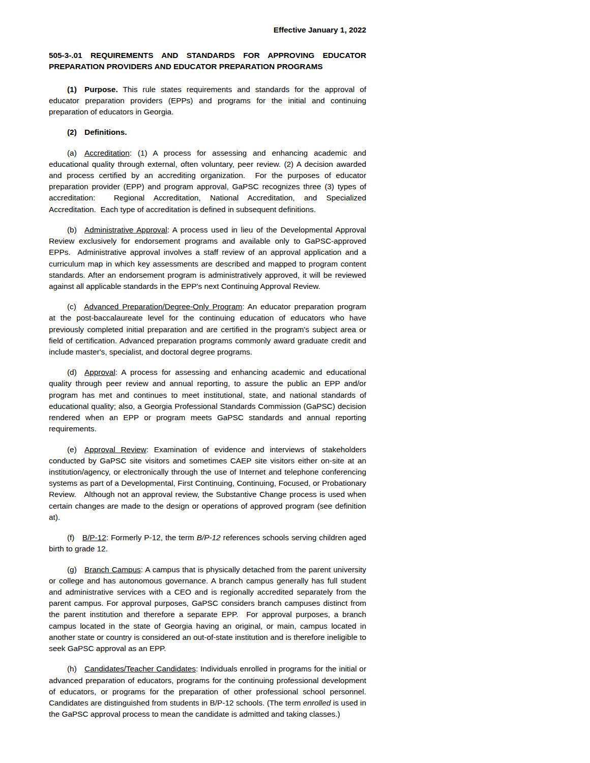Effective January 1, 2022
505-3-.01 REQUIREMENTS AND STANDARDS FOR APPROVING EDUCATOR PREPARATION PROVIDERS AND EDUCATOR PREPARATION PROGRAMS
(1) Purpose. This rule states requirements and standards for the approval of educator preparation providers (EPPs) and programs for the initial and continuing preparation of educators in Georgia.
(2) Definitions.
(a) Accreditation: (1) A process for assessing and enhancing academic and educational quality through external, often voluntary, peer review. (2) A decision awarded and process certified by an accrediting organization. For the purposes of educator preparation provider (EPP) and program approval, GaPSC recognizes three (3) types of accreditation: Regional Accreditation, National Accreditation, and Specialized Accreditation. Each type of accreditation is defined in subsequent definitions.
(b) Administrative Approval: A process used in lieu of the Developmental Approval Review exclusively for endorsement programs and available only to GaPSC-approved EPPs. Administrative approval involves a staff review of an approval application and a curriculum map in which key assessments are described and mapped to program content standards. After an endorsement program is administratively approved, it will be reviewed against all applicable standards in the EPP's next Continuing Approval Review.
(c) Advanced Preparation/Degree-Only Program: An educator preparation program at the post-baccalaureate level for the continuing education of educators who have previously completed initial preparation and are certified in the program's subject area or field of certification. Advanced preparation programs commonly award graduate credit and include master's, specialist, and doctoral degree programs.
(d) Approval: A process for assessing and enhancing academic and educational quality through peer review and annual reporting, to assure the public an EPP and/or program has met and continues to meet institutional, state, and national standards of educational quality; also, a Georgia Professional Standards Commission (GaPSC) decision rendered when an EPP or program meets GaPSC standards and annual reporting requirements.
(e) Approval Review: Examination of evidence and interviews of stakeholders conducted by GaPSC site visitors and sometimes CAEP site visitors either on-site at an institution/agency, or electronically through the use of Internet and telephone conferencing systems as part of a Developmental, First Continuing, Continuing, Focused, or Probationary Review. Although not an approval review, the Substantive Change process is used when certain changes are made to the design or operations of approved program (see definition at).
(f) B/P-12: Formerly P-12, the term B/P-12 references schools serving children aged birth to grade 12.
(g) Branch Campus: A campus that is physically detached from the parent university or college and has autonomous governance. A branch campus generally has full student and administrative services with a CEO and is regionally accredited separately from the parent campus. For approval purposes, GaPSC considers branch campuses distinct from the parent institution and therefore a separate EPP. For approval purposes, a branch campus located in the state of Georgia having an original, or main, campus located in another state or country is considered an out-of-state institution and is therefore ineligible to seek GaPSC approval as an EPP.
(h) Candidates/Teacher Candidates: Individuals enrolled in programs for the initial or advanced preparation of educators, programs for the continuing professional development of educators, or programs for the preparation of other professional school personnel. Candidates are distinguished from students in B/P-12 schools. (The term enrolled is used in the GaPSC approval process to mean the candidate is admitted and taking classes.)